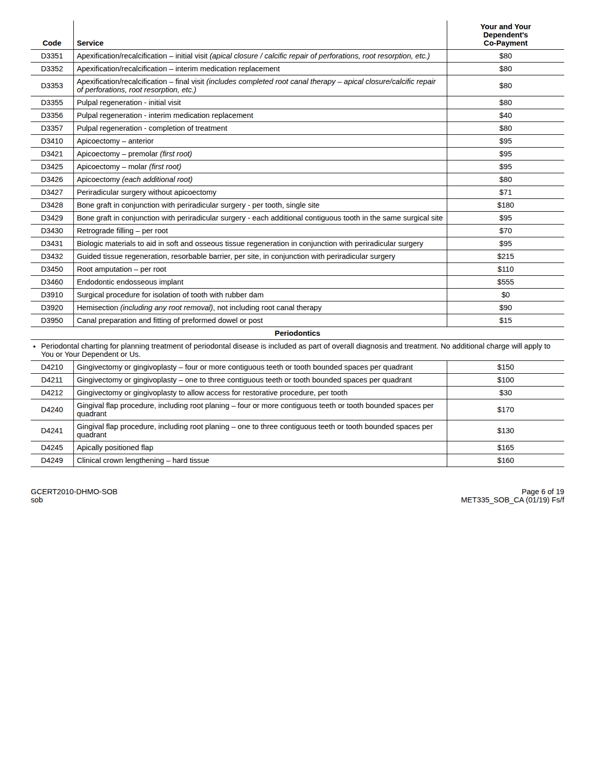| Code | Service | Your and Your Dependent's Co-Payment |
| --- | --- | --- |
| D3351 | Apexification/recalcification – initial visit (apical closure / calcific repair of perforations, root resorption, etc.) | $80 |
| D3352 | Apexification/recalcification – interim medication replacement | $80 |
| D3353 | Apexification/recalcification – final visit (includes completed root canal therapy – apical closure/calcific repair of perforations, root resorption, etc.) | $80 |
| D3355 | Pulpal regeneration - initial visit | $80 |
| D3356 | Pulpal regeneration - interim medication replacement | $40 |
| D3357 | Pulpal regeneration - completion of treatment | $80 |
| D3410 | Apicoectomy – anterior | $95 |
| D3421 | Apicoectomy – premolar (first root) | $95 |
| D3425 | Apicoectomy – molar (first root) | $95 |
| D3426 | Apicoectomy (each additional root) | $80 |
| D3427 | Periradicular surgery without apicoectomy | $71 |
| D3428 | Bone graft in conjunction with periradicular surgery - per tooth, single site | $180 |
| D3429 | Bone graft in conjunction with periradicular surgery - each additional contiguous tooth in the same surgical site | $95 |
| D3430 | Retrograde filling – per root | $70 |
| D3431 | Biologic materials to aid in soft and osseous tissue regeneration in conjunction with periradicular surgery | $95 |
| D3432 | Guided tissue regeneration, resorbable barrier, per site, in conjunction with periradicular surgery | $215 |
| D3450 | Root amputation – per root | $110 |
| D3460 | Endodontic endosseous implant | $555 |
| D3910 | Surgical procedure for isolation of tooth with rubber dam | $0 |
| D3920 | Hemisection (including any root removal) , not including root canal therapy | $90 |
| D3950 | Canal preparation and fitting of preformed dowel or post | $15 |
| Periodontics |
| Periodontal charting for planning treatment of periodontal disease is included as part of overall diagnosis and treatment. No additional charge will apply to You or Your Dependent or Us. |
| D4210 | Gingivectomy or gingivoplasty – four or more contiguous teeth or tooth bounded spaces per quadrant | $150 |
| D4211 | Gingivectomy or gingivoplasty – one to three contiguous teeth or tooth bounded spaces per quadrant | $100 |
| D4212 | Gingivectomy or gingivoplasty to allow access for restorative procedure, per tooth | $30 |
| D4240 | Gingival flap procedure, including root planing – four or more contiguous teeth or tooth bounded spaces per quadrant | $170 |
| D4241 | Gingival flap procedure, including root planing – one to three contiguous teeth or tooth bounded spaces per quadrant | $130 |
| D4245 | Apically positioned flap | $165 |
| D4249 | Clinical crown lengthening – hard tissue | $160 |
GCERT2010-DHMO-SOB
sob
Page 6 of 19
MET335_SOB_CA (01/19) Fs/f